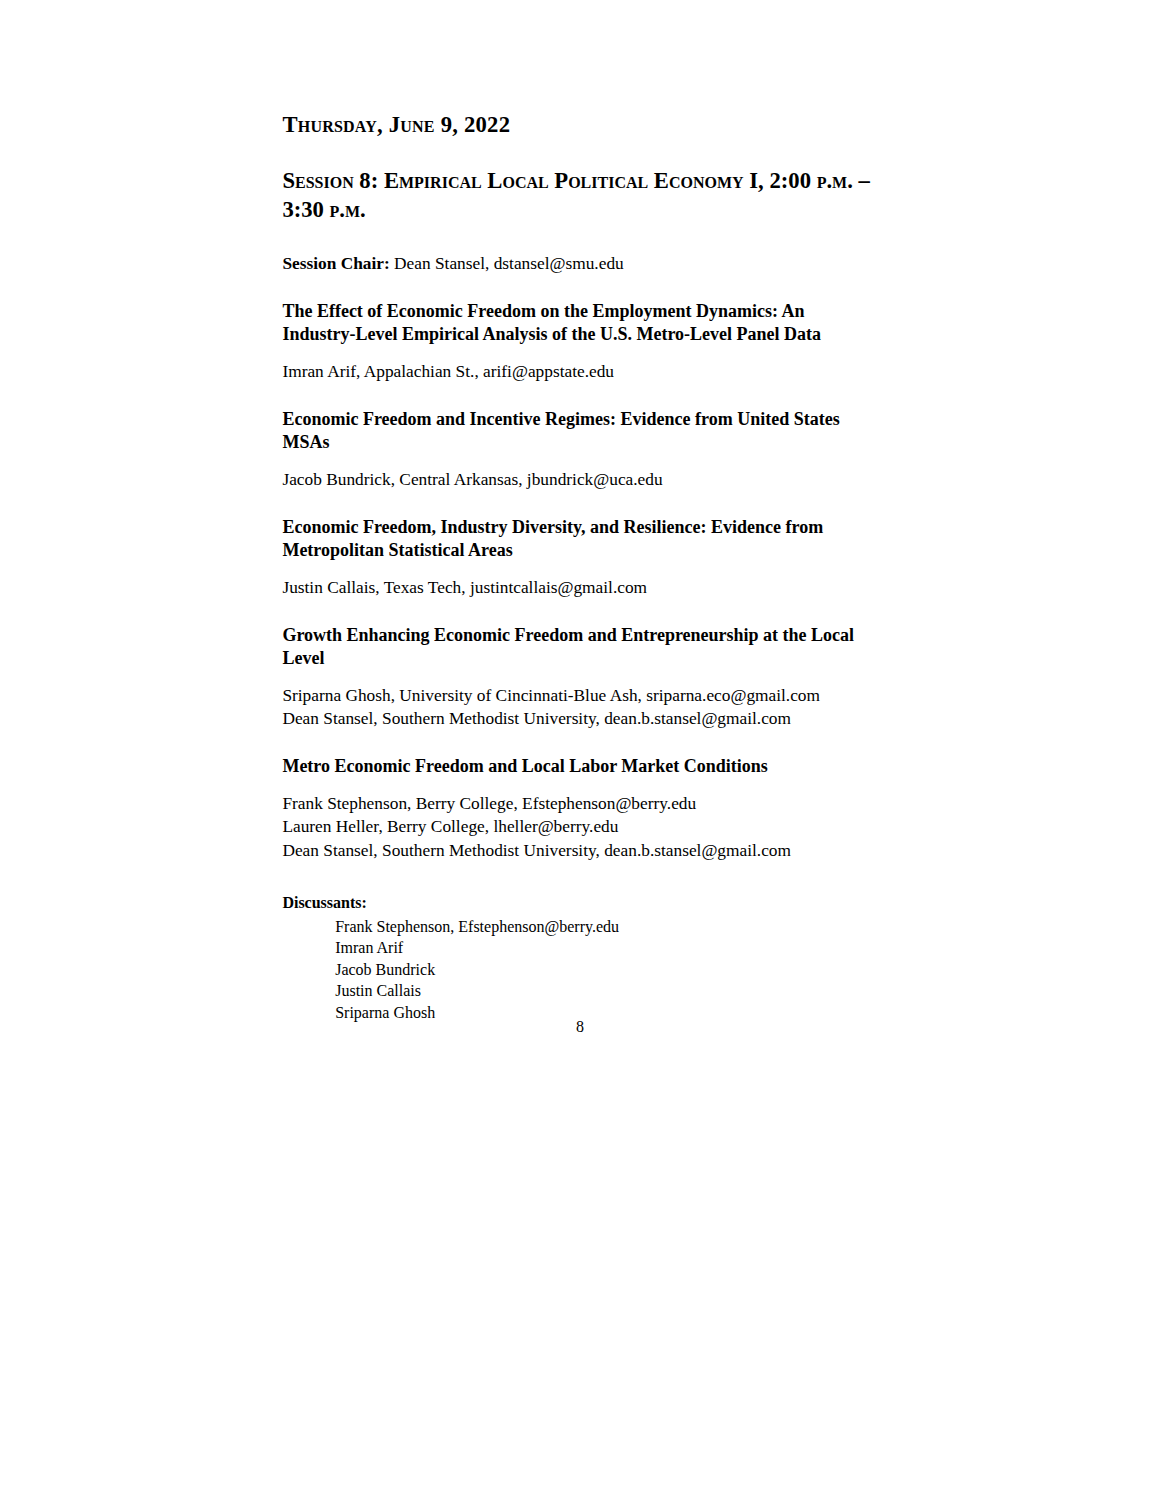Thursday, June 9, 2022
Session 8: Empirical Local Political Economy I, 2:00 p.m. – 3:30 p.m.
Session Chair: Dean Stansel, dstansel@smu.edu
The Effect of Economic Freedom on the Employment Dynamics: An Industry-Level Empirical Analysis of the U.S. Metro-Level Panel Data
Imran Arif, Appalachian St., arifi@appstate.edu
Economic Freedom and Incentive Regimes: Evidence from United States MSAs
Jacob Bundrick, Central Arkansas, jbundrick@uca.edu
Economic Freedom, Industry Diversity, and Resilience: Evidence from Metropolitan Statistical Areas
Justin Callais, Texas Tech, justintcallais@gmail.com
Growth Enhancing Economic Freedom and Entrepreneurship at the Local Level
Sriparna Ghosh, University of Cincinnati-Blue Ash, sriparna.eco@gmail.com
Dean Stansel, Southern Methodist University, dean.b.stansel@gmail.com
Metro Economic Freedom and Local Labor Market Conditions
Frank Stephenson, Berry College, Efstephenson@berry.edu
Lauren Heller, Berry College, lheller@berry.edu
Dean Stansel, Southern Methodist University, dean.b.stansel@gmail.com
Discussants:
Frank Stephenson, Efstephenson@berry.edu
Imran Arif
Jacob Bundrick
Justin Callais
Sriparna Ghosh
8